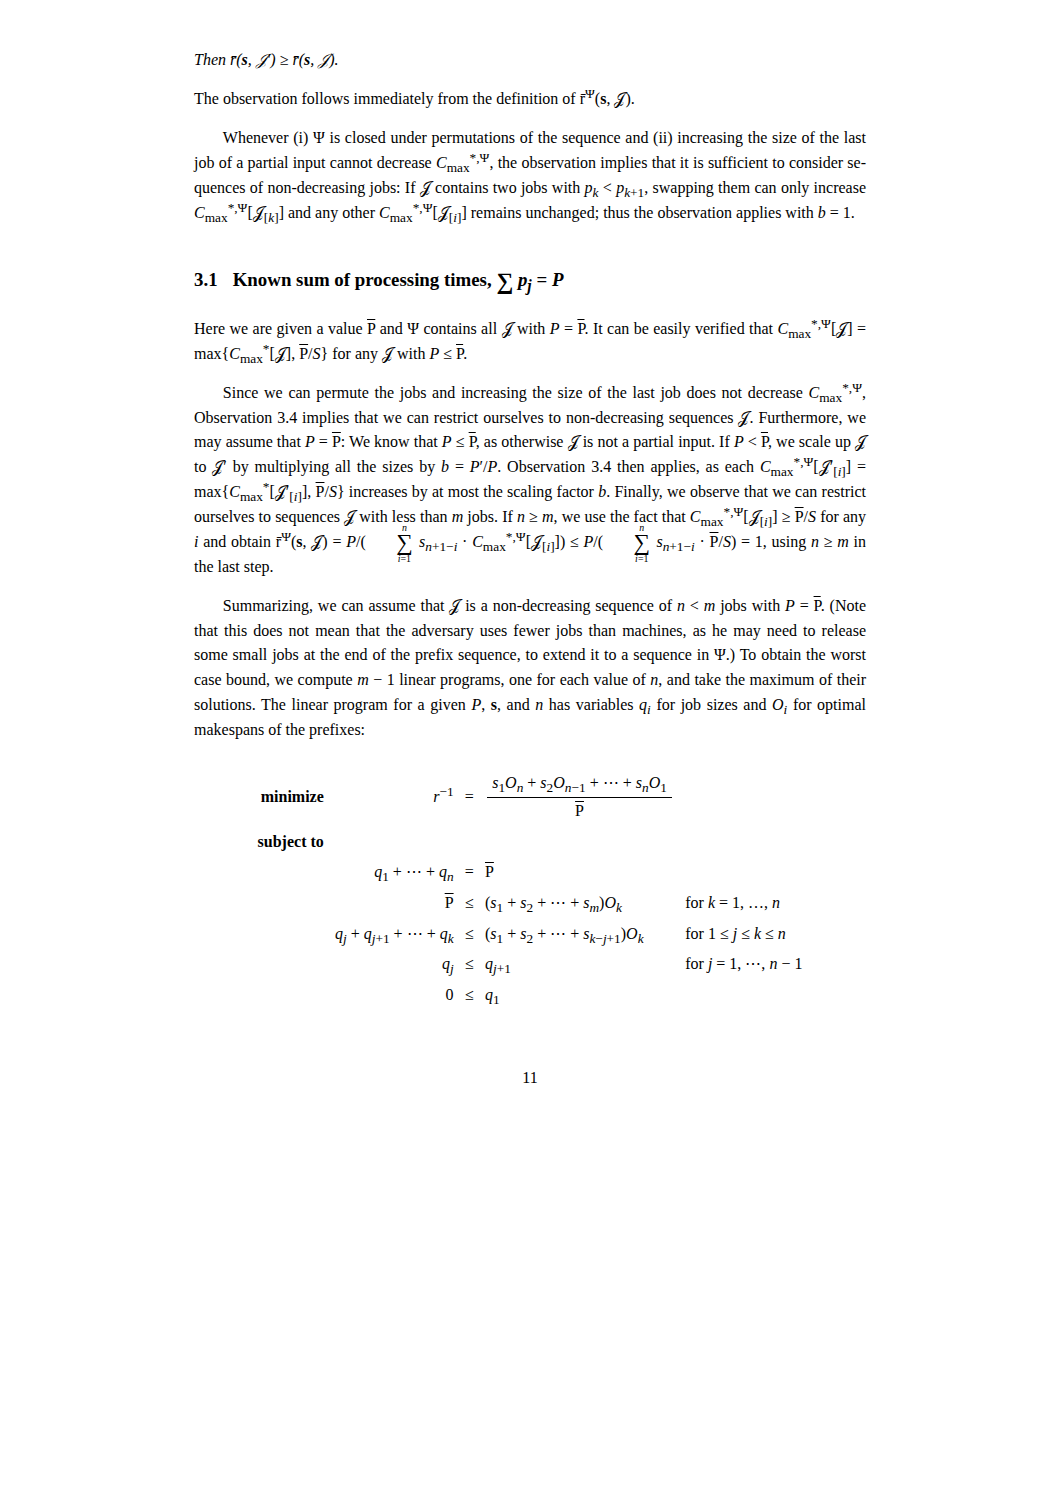Then r̄(s, 𝒥′) ≥ r̄(s, 𝒥).
The observation follows immediately from the definition of r̄Ψ(s, 𝒥).
Whenever (i) Ψ is closed under permutations of the sequence and (ii) increasing the size of the last job of a partial input cannot decrease Cmax*,Ψ, the observation implies that it is sufficient to consider sequences of non-decreasing jobs: If 𝒥 contains two jobs with pk < pk+1, swapping them can only increase Cmax*,Ψ[𝒥[k]] and any other Cmax*,Ψ[𝒥[i]] remains unchanged; thus the observation applies with b = 1.
3.1 Known sum of processing times, ∑ pj = P
Here we are given a value P and Ψ contains all 𝒥 with P = P. It can be easily verified that Cmax*,Ψ[𝒥] = max{Cmax*[𝒥], P/S} for any 𝒥 with P ≤ P.
Since we can permute the jobs and increasing the size of the last job does not decrease Cmax*,Ψ, Observation 3.4 implies that we can restrict ourselves to non-decreasing sequences 𝒥. Furthermore, we may assume that P = P: We know that P ≤ P, as otherwise 𝒥 is not a partial input. If P < P, we scale up 𝒥 to 𝒥′ by multiplying all the sizes by b = P′/P. Observation 3.4 then applies, as each Cmax*,Ψ[𝒥′[i]] = max{Cmax*[𝒥′[i]], P/S} increases by at most the scaling factor b. Finally, we observe that we can restrict ourselves to sequences 𝒥 with less than m jobs. If n ≥ m, we use the fact that Cmax*,Ψ[𝒥[i]] ≥ P/S for any i and obtain r̄Ψ(s, 𝒥) = P/(n∑i=1 sn+1−i · Cmax*,Ψ[𝒥[i]]) ≤ P/(n∑i=1 sn+1−i · P/S) = 1, using n ≥ m in the last step.
Summarizing, we can assume that 𝒥 is a non-decreasing sequence of n < m jobs with P = P. (Note that this does not mean that the adversary uses fewer jobs than machines, as he may need to release some small jobs at the end of the prefix sequence, to extend it to a sequence in Ψ.) To obtain the worst case bound, we compute m − 1 linear programs, one for each value of n, and take the maximum of their solutions. The linear program for a given P, s, and n has variables qi for job sizes and Oi for optimal makespans of the prefixes:
| minimize | r −1 | = | s 1 O n + s 2 O n −1 + ⋯ + s n O 1 P | |
| subject to | | | | |
| | q 1 + ⋯ + q n | = | P | |
| | P | ≤ | ( s 1 + s 2 + ⋯ + s m ) O k | for k = 1, …, n |
| | q j + q j +1 + ⋯ + q k | ≤ | ( s 1 + s 2 + ⋯ + s k − j +1 ) O k | for 1 ≤ j ≤ k ≤ n |
| | q j | ≤ | q j +1 | for j = 1, ⋯, n − 1 |
| | 0 | ≤ | q 1 | |
11